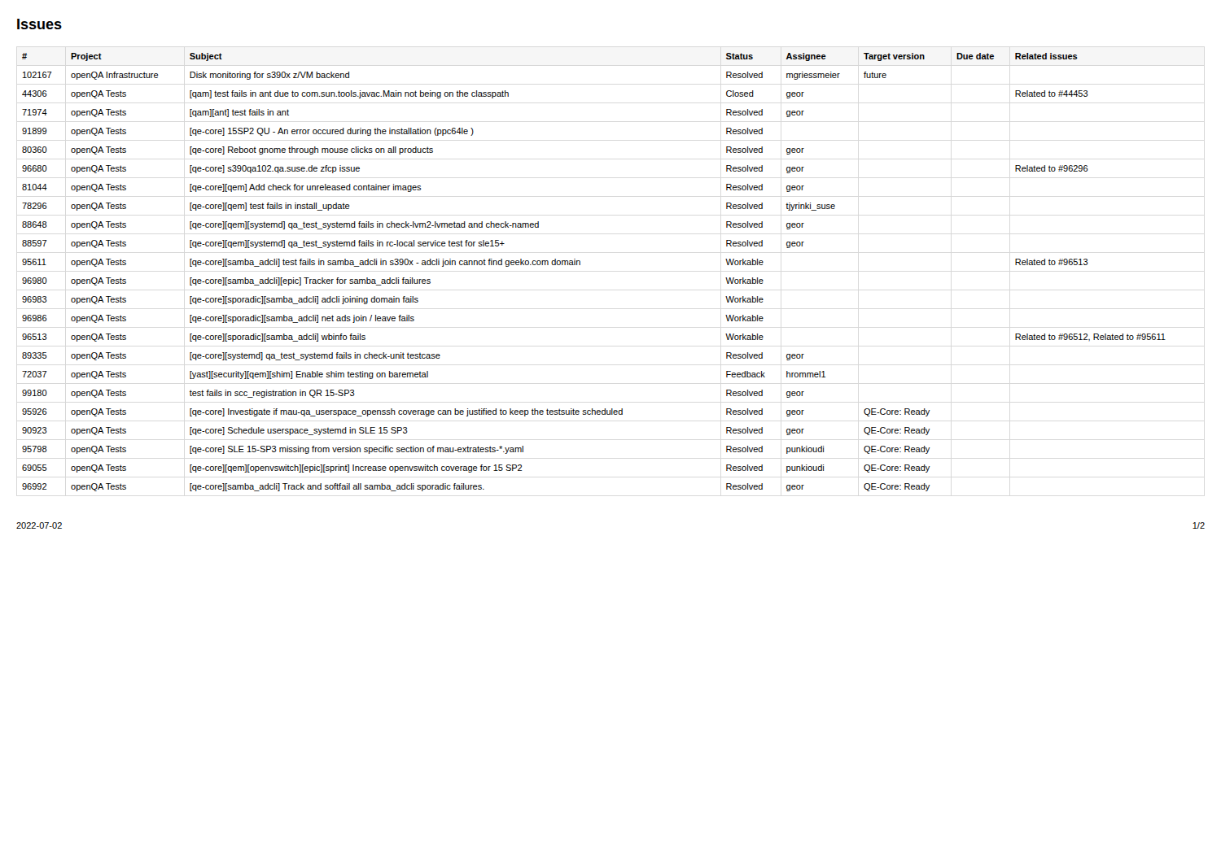Issues
| # | Project | Subject | Status | Assignee | Target version | Due date | Related issues |
| --- | --- | --- | --- | --- | --- | --- | --- |
| 102167 | openQA Infrastructure | Disk monitoring for s390x z/VM backend | Resolved | mgriessmeier | future | | |
| 44306 | openQA Tests | [qam] test fails in ant due to com.sun.tools.javac.Main not being on the classpath | Closed | geor | | | Related to #44453 |
| 71974 | openQA Tests | [qam][ant] test fails in ant | Resolved | geor | | | |
| 91899 | openQA Tests | [qe-core] 15SP2 QU - An error occured during the installation (ppc64le ) | Resolved | | | | |
| 80360 | openQA Tests | [qe-core] Reboot gnome through mouse clicks on all products | Resolved | geor | | | |
| 96680 | openQA Tests | [qe-core] s390qa102.qa.suse.de zfcp issue | Resolved | geor | | | Related to #96296 |
| 81044 | openQA Tests | [qe-core][qem] Add check for unreleased container images | Resolved | geor | | | |
| 78296 | openQA Tests | [qe-core][qem] test fails in install_update | Resolved | tjyrinki_suse | | | |
| 88648 | openQA Tests | [qe-core][qem][systemd] qa_test_systemd fails in check-lvm2-lvmetad and check-named | Resolved | geor | | | |
| 88597 | openQA Tests | [qe-core][qem][systemd] qa_test_systemd fails in rc-local service test for sle15+ | Resolved | geor | | | |
| 95611 | openQA Tests | [qe-core][samba_adcli] test fails in samba_adcli in s390x - adcli join cannot find geeko.com domain | Workable | | | | Related to #96513 |
| 96980 | openQA Tests | [qe-core][samba_adcli][epic] Tracker for samba_adcli failures | Workable | | | | |
| 96983 | openQA Tests | [qe-core][sporadic][samba_adcli] adcli joining domain fails | Workable | | | | |
| 96986 | openQA Tests | [qe-core][sporadic][samba_adcli] net ads join / leave fails | Workable | | | | |
| 96513 | openQA Tests | [qe-core][sporadic][samba_adcli] wbinfo fails | Workable | | | | Related to #96512, Related to #95611 |
| 89335 | openQA Tests | [qe-core][systemd] qa_test_systemd fails in check-unit testcase | Resolved | geor | | | |
| 72037 | openQA Tests | [yast][security][qem][shim] Enable shim testing on baremetal | Feedback | hrommel1 | | | |
| 99180 | openQA Tests | test fails in scc_registration in QR 15-SP3 | Resolved | geor | | | |
| 95926 | openQA Tests | [qe-core] Investigate if mau-qa_userspace_openssh coverage can be justified to keep the testsuite scheduled | Resolved | geor | QE-Core: Ready | | |
| 90923 | openQA Tests | [qe-core] Schedule userspace_systemd in SLE 15 SP3 | Resolved | geor | QE-Core: Ready | | |
| 95798 | openQA Tests | [qe-core] SLE 15-SP3 missing from version specific section of mau-extratests-*.yaml | Resolved | punkioudi | QE-Core: Ready | | |
| 69055 | openQA Tests | [qe-core][qem][openvswitch][epic][sprint] Increase openvswitch coverage for 15 SP2 | Resolved | punkioudi | QE-Core: Ready | | |
| 96992 | openQA Tests | [qe-core][samba_adcli] Track and softfail all samba_adcli sporadic failures. | Resolved | geor | QE-Core: Ready | | |
2022-07-02 1/2